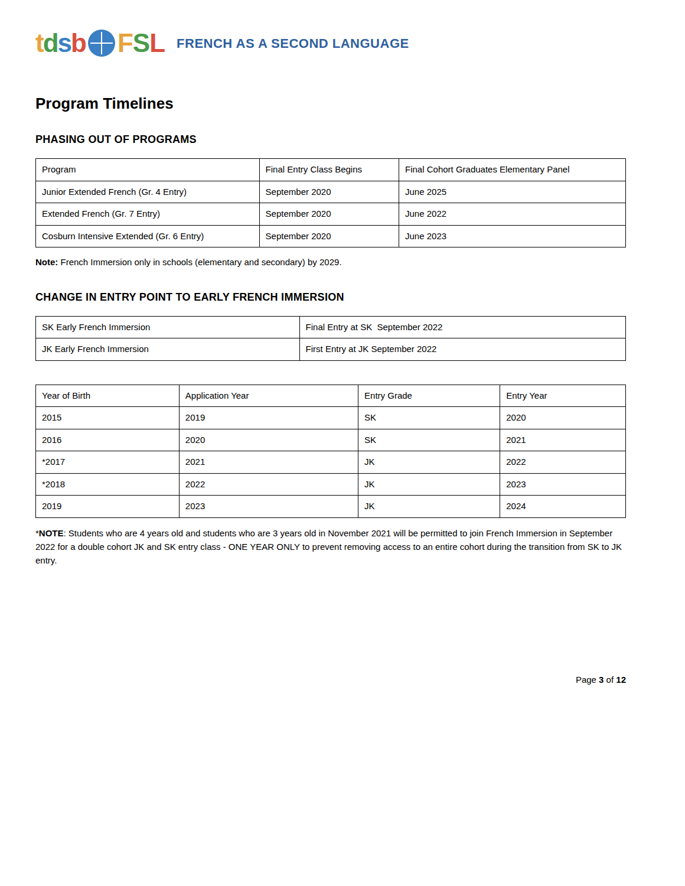tdsb FSL
FRENCH AS A SECOND LANGUAGE
Program Timelines
PHASING OUT OF PROGRAMS
| Program | Final Entry Class Begins | Final Cohort Graduates Elementary Panel |
| Junior Extended French (Gr. 4 Entry) | September 2020 | June 2025 |
| Extended French (Gr. 7 Entry) | September 2020 | June 2022 |
| Cosburn Intensive Extended (Gr. 6 Entry) | September 2020 | June 2023 |
Note: French Immersion only in schools (elementary and secondary) by 2029.
CHANGE IN ENTRY POINT TO EARLY FRENCH IMMERSION
| SK Early French Immersion | Final Entry at SK September 2022 |
| JK Early French Immersion | First Entry at JK September 2022 |
| Year of Birth | Application Year | Entry Grade | Entry Year |
| 2015 | 2019 | SK | 2020 |
| 2016 | 2020 | SK | 2021 |
| *2017 | 2021 | JK | 2022 |
| *2018 | 2022 | JK | 2023 |
| 2019 | 2023 | JK | 2024 |
*NOTE: Students who are 4 years old and students who are 3 years old in November 2021 will be permitted to join French Immersion in September 2022 for a double cohort JK and SK entry class - ONE YEAR ONLY to prevent removing access to an entire cohort during the transition from SK to JK entry.
Page 3 of 12